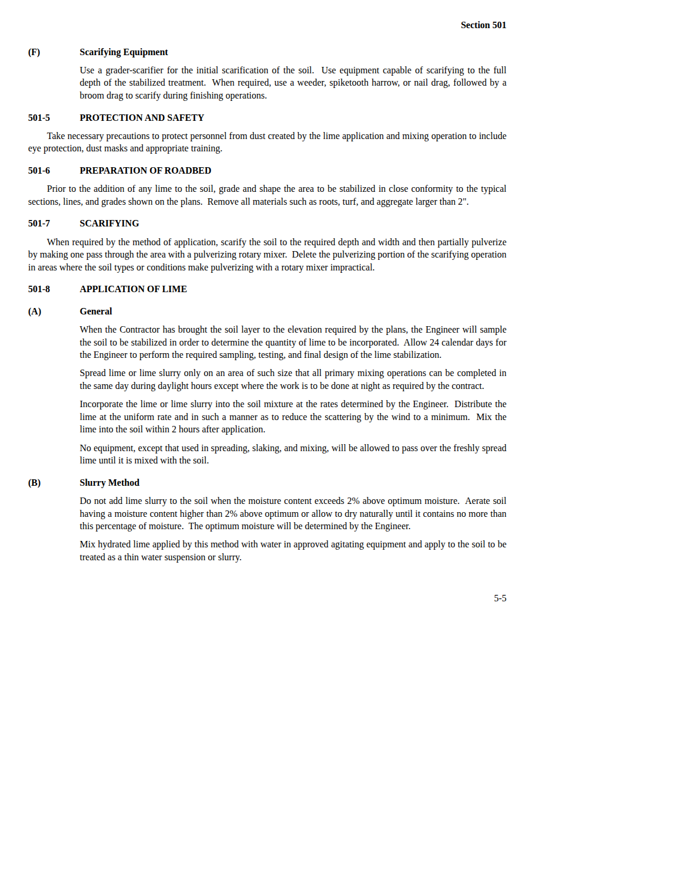Section 501
(F) Scarifying Equipment
Use a grader-scarifier for the initial scarification of the soil. Use equipment capable of scarifying to the full depth of the stabilized treatment. When required, use a weeder, spiketooth harrow, or nail drag, followed by a broom drag to scarify during finishing operations.
501-5 PROTECTION AND SAFETY
Take necessary precautions to protect personnel from dust created by the lime application and mixing operation to include eye protection, dust masks and appropriate training.
501-6 PREPARATION OF ROADBED
Prior to the addition of any lime to the soil, grade and shape the area to be stabilized in close conformity to the typical sections, lines, and grades shown on the plans. Remove all materials such as roots, turf, and aggregate larger than 2".
501-7 SCARIFYING
When required by the method of application, scarify the soil to the required depth and width and then partially pulverize by making one pass through the area with a pulverizing rotary mixer. Delete the pulverizing portion of the scarifying operation in areas where the soil types or conditions make pulverizing with a rotary mixer impractical.
501-8 APPLICATION OF LIME
(A) General
When the Contractor has brought the soil layer to the elevation required by the plans, the Engineer will sample the soil to be stabilized in order to determine the quantity of lime to be incorporated. Allow 24 calendar days for the Engineer to perform the required sampling, testing, and final design of the lime stabilization.
Spread lime or lime slurry only on an area of such size that all primary mixing operations can be completed in the same day during daylight hours except where the work is to be done at night as required by the contract.
Incorporate the lime or lime slurry into the soil mixture at the rates determined by the Engineer. Distribute the lime at the uniform rate and in such a manner as to reduce the scattering by the wind to a minimum. Mix the lime into the soil within 2 hours after application.
No equipment, except that used in spreading, slaking, and mixing, will be allowed to pass over the freshly spread lime until it is mixed with the soil.
(B) Slurry Method
Do not add lime slurry to the soil when the moisture content exceeds 2% above optimum moisture. Aerate soil having a moisture content higher than 2% above optimum or allow to dry naturally until it contains no more than this percentage of moisture. The optimum moisture will be determined by the Engineer.
Mix hydrated lime applied by this method with water in approved agitating equipment and apply to the soil to be treated as a thin water suspension or slurry.
5-5